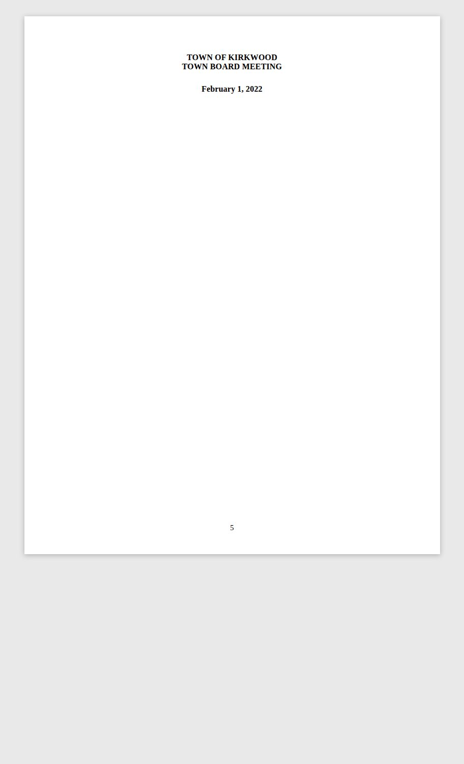TOWN OF KIRKWOOD
TOWN BOARD MEETING
February 1, 2022
5